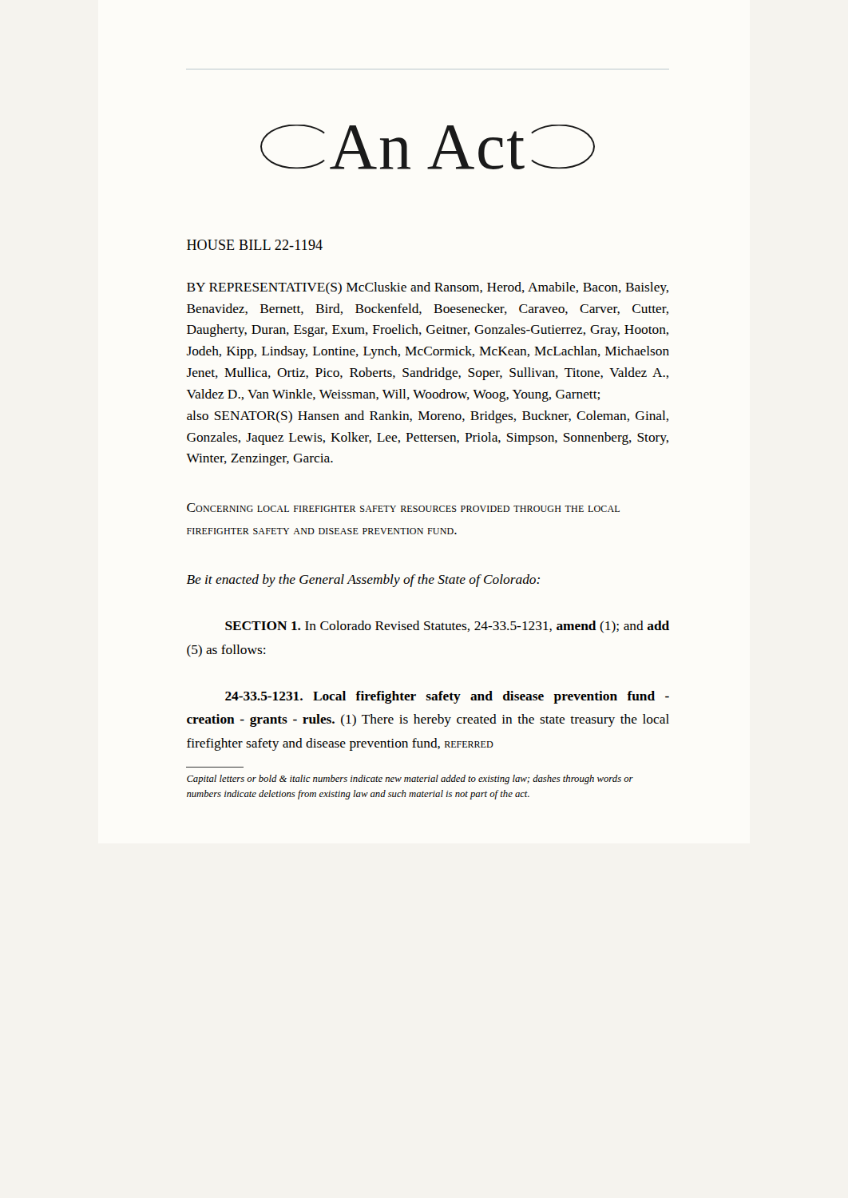An Act
HOUSE BILL 22-1194
BY REPRESENTATIVE(S) McCluskie and Ransom, Herod, Amabile, Bacon, Baisley, Benavidez, Bernett, Bird, Bockenfeld, Boesenecker, Caraveo, Carver, Cutter, Daugherty, Duran, Esgar, Exum, Froelich, Geitner, Gonzales-Gutierrez, Gray, Hooton, Jodeh, Kipp, Lindsay, Lontine, Lynch, McCormick, McKean, McLachlan, Michaelson Jenet, Mullica, Ortiz, Pico, Roberts, Sandridge, Soper, Sullivan, Titone, Valdez A., Valdez D., Van Winkle, Weissman, Will, Woodrow, Woog, Young, Garnett;
also SENATOR(S) Hansen and Rankin, Moreno, Bridges, Buckner, Coleman, Ginal, Gonzales, Jaquez Lewis, Kolker, Lee, Pettersen, Priola, Simpson, Sonnenberg, Story, Winter, Zenzinger, Garcia.
Concerning local firefighter safety resources provided through the local firefighter safety and disease prevention fund.
Be it enacted by the General Assembly of the State of Colorado:
SECTION 1. In Colorado Revised Statutes, 24-33.5-1231, amend (1); and add (5) as follows:
24-33.5-1231. Local firefighter safety and disease prevention fund - creation - grants - rules. (1) There is hereby created in the state treasury the local firefighter safety and disease prevention fund, referred
Capital letters or bold & italic numbers indicate new material added to existing law; dashes through words or numbers indicate deletions from existing law and such material is not part of the act.